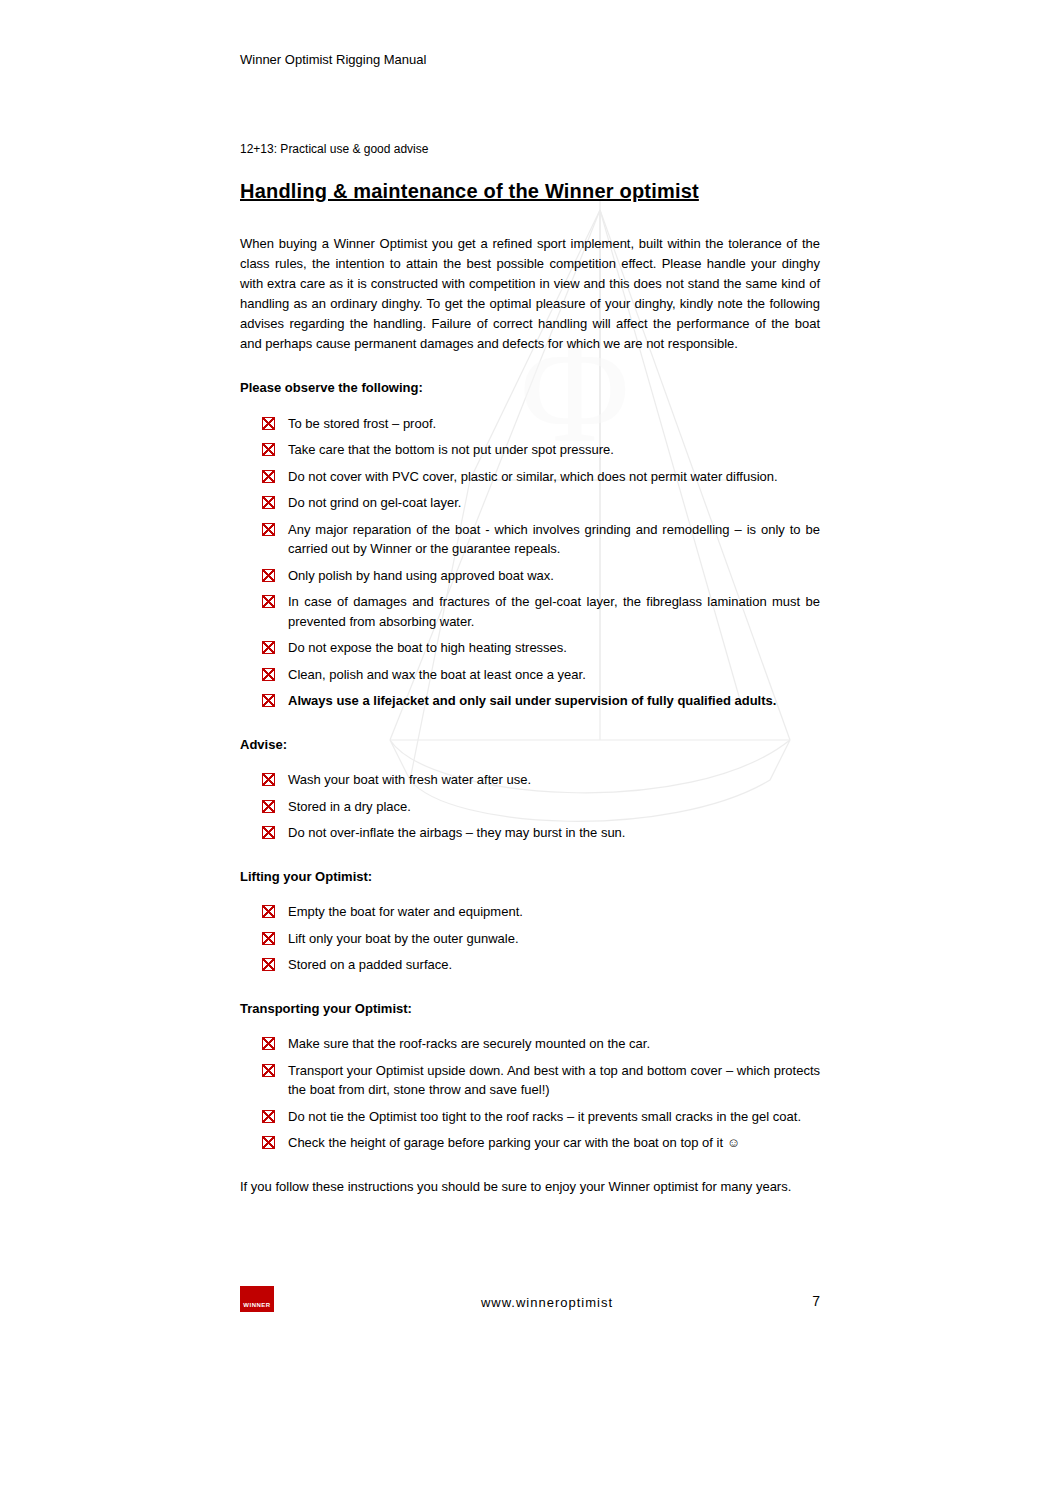Φ
Winner Optimist Rigging Manual
12+13: Practical use & good advise
Handling & maintenance of the Winner optimist
When buying a Winner Optimist you get a refined sport implement, built within the tolerance of the class rules, the intention to attain the best possible competition effect. Please handle your dinghy with extra care as it is constructed with competition in view and this does not stand the same kind of handling as an ordinary dinghy. To get the optimal pleasure of your dinghy, kindly note the following advises regarding the handling. Failure of correct handling will affect the performance of the boat and perhaps cause permanent damages and defects for which we are not responsible.
Please observe the following:
To be stored frost – proof.
Take care that the bottom is not put under spot pressure.
Do not cover with PVC cover, plastic or similar, which does not permit water diffusion.
Do not grind on gel-coat layer.
Any major reparation of the boat - which involves grinding and remodelling – is only to be carried out by Winner or the guarantee repeals.
Only polish by hand using approved boat wax.
In case of damages and fractures of the gel-coat layer, the fibreglass lamination must be prevented from absorbing water.
Do not expose the boat to high heating stresses.
Clean, polish and wax the boat at least once a year.
Always use a lifejacket and only sail under supervision of fully qualified adults.
Advise:
Wash your boat with fresh water after use.
Stored in a dry place.
Do not over-inflate the airbags – they may burst in the sun.
Lifting your Optimist:
Empty the boat for water and equipment.
Lift only your boat by the outer gunwale.
Stored on a padded surface.
Transporting your Optimist:
Make sure that the roof-racks are securely mounted on the car.
Transport your Optimist upside down. And best with a top and bottom cover – which protects the boat from dirt, stone throw and save fuel!)
Do not tie the Optimist too tight to the roof racks – it prevents small cracks in the gel coat.
Check the height of garage before parking your car with the boat on top of it ☺
If you follow these instructions you should be sure to enjoy your Winner optimist for many years.
WINNER
www.winneroptimist
7